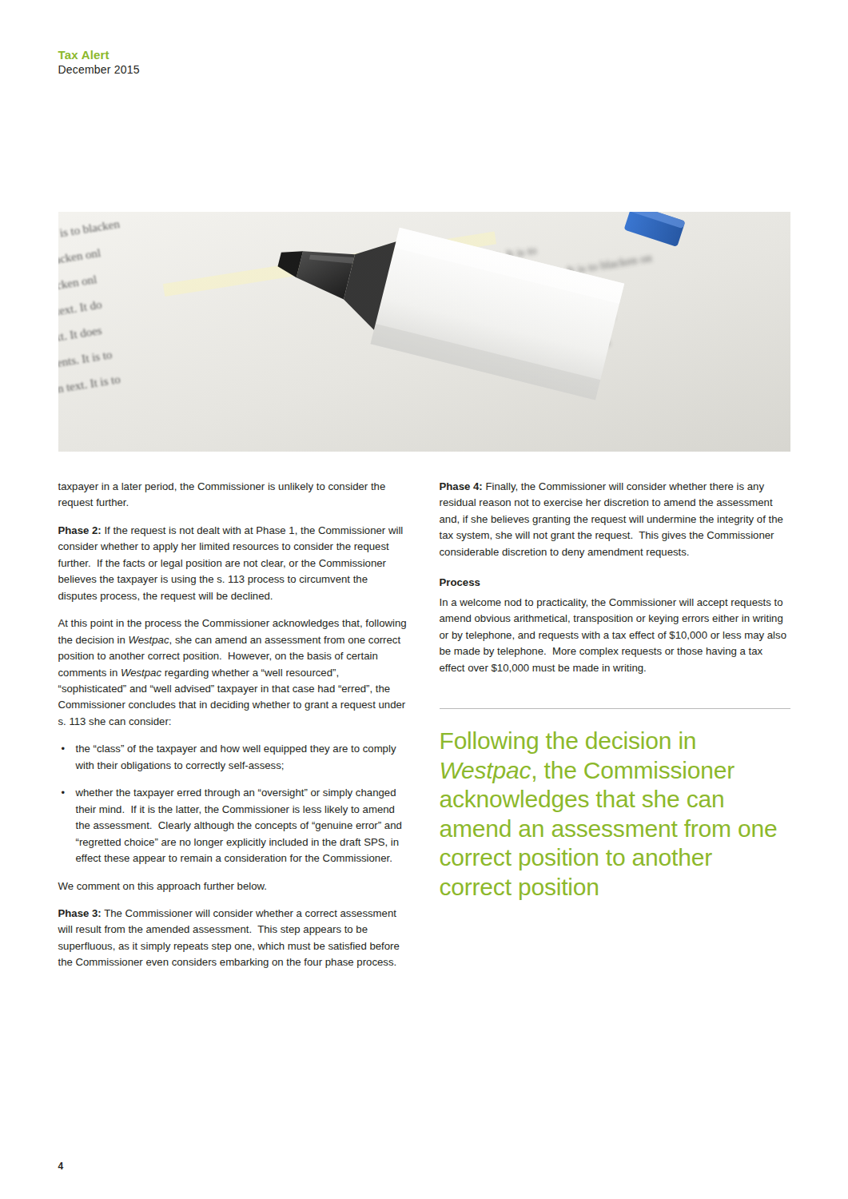Tax Alert
December 2015
have contents. It is to blacken contents. It is to blacken onl ts. It is to blacken onl It is to blacken text. It do a blind text. It does to have contents. It is to blacken text. It is to contents. It is to have contents. It is to blacken on contents. It is to blacken blacken text. It is to have contents. It is to
taxpayer in a later period, the Commissioner is unlikely to consider the request further.
Phase 2: If the request is not dealt with at Phase 1, the Commissioner will consider whether to apply her limited resources to consider the request further. If the facts or legal position are not clear, or the Commissioner believes the taxpayer is using the s. 113 process to circumvent the disputes process, the request will be declined.
At this point in the process the Commissioner acknowledges that, following the decision in Westpac, she can amend an assessment from one correct position to another correct position. However, on the basis of certain comments in Westpac regarding whether a “well resourced”, “sophisticated” and “well advised” taxpayer in that case had “erred”, the Commissioner concludes that in deciding whether to grant a request under s. 113 she can consider:
the “class” of the taxpayer and how well equipped they are to comply with their obligations to correctly self-assess;
whether the taxpayer erred through an “oversight” or simply changed their mind. If it is the latter, the Commissioner is less likely to amend the assessment. Clearly although the concepts of “genuine error” and “regretted choice” are no longer explicitly included in the draft SPS, in effect these appear to remain a consideration for the Commissioner.
We comment on this approach further below.
Phase 3: The Commissioner will consider whether a correct assessment will result from the amended assessment. This step appears to be superfluous, as it simply repeats step one, which must be satisfied before the Commissioner even considers embarking on the four phase process.
Phase 4: Finally, the Commissioner will consider whether there is any residual reason not to exercise her discretion to amend the assessment and, if she believes granting the request will undermine the integrity of the tax system, she will not grant the request. This gives the Commissioner considerable discretion to deny amendment requests.
Process
In a welcome nod to practicality, the Commissioner will accept requests to amend obvious arithmetical, transposition or keying errors either in writing or by telephone, and requests with a tax effect of $10,000 or less may also be made by telephone. More complex requests or those having a tax effect over $10,000 must be made in writing.
Following the decision in Westpac, the Commissioner acknowledges that she can amend an assessment from one correct position to another correct position
4